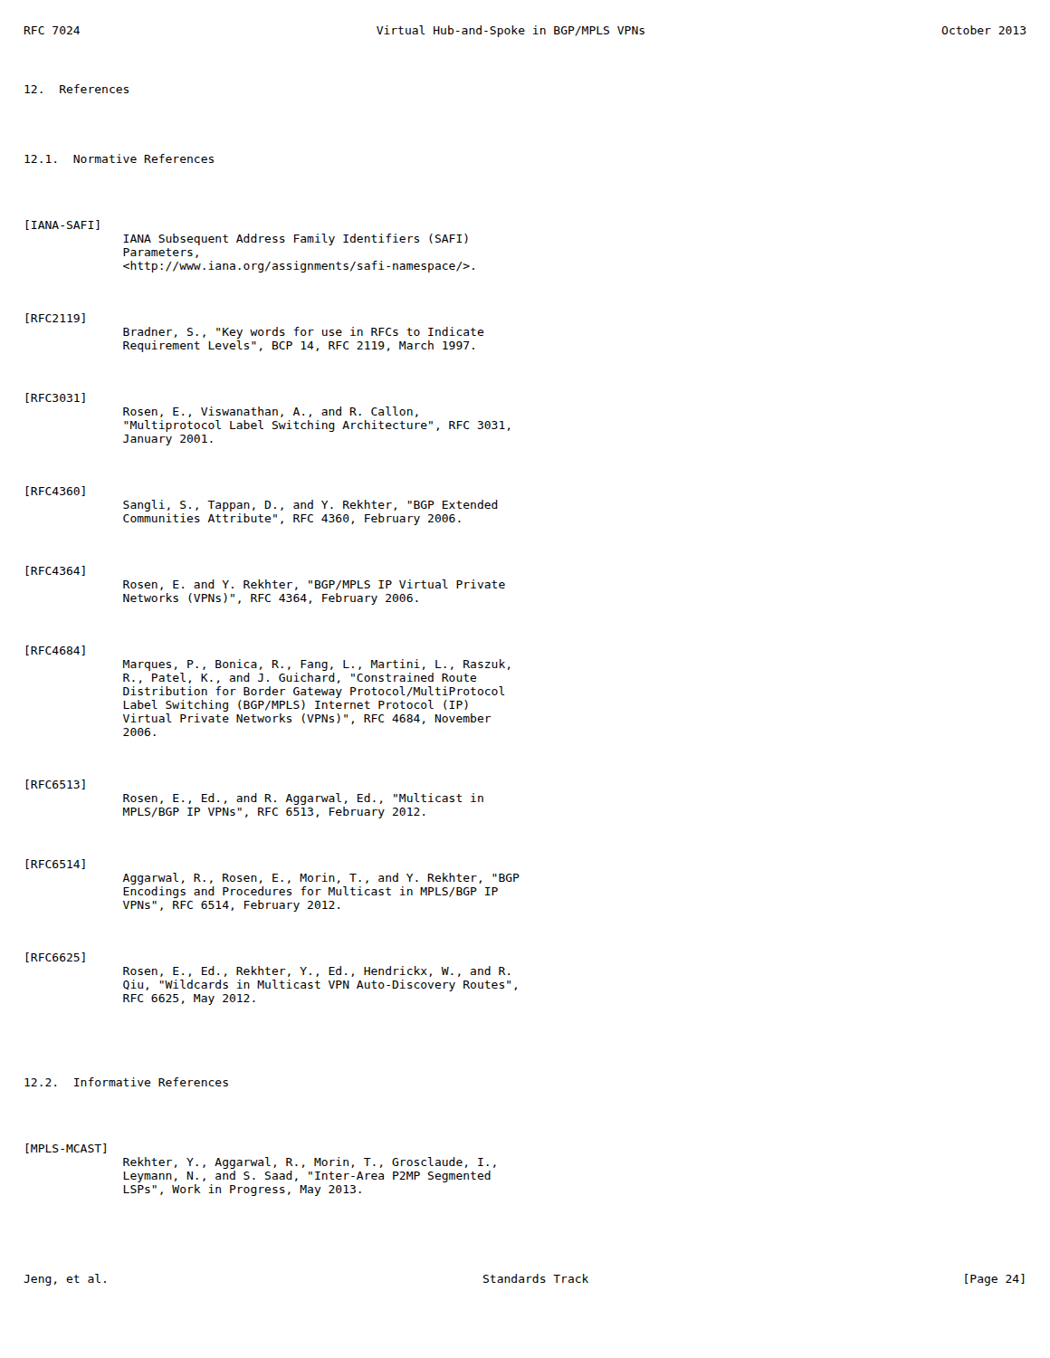RFC 7024 Virtual Hub-and-Spoke in BGP/MPLS VPNs October 2013
12. References
12.1. Normative References
[IANA-SAFI]
IANA Subsequent Address Family Identifiers (SAFI) Parameters, <http://www.iana.org/assignments/safi-namespace/>.
[RFC2119]
Bradner, S., "Key words for use in RFCs to Indicate Requirement Levels", BCP 14, RFC 2119, March 1997.
[RFC3031]
Rosen, E., Viswanathan, A., and R. Callon, "Multiprotocol Label Switching Architecture", RFC 3031, January 2001.
[RFC4360]
Sangli, S., Tappan, D., and Y. Rekhter, "BGP Extended Communities Attribute", RFC 4360, February 2006.
[RFC4364]
Rosen, E. and Y. Rekhter, "BGP/MPLS IP Virtual Private Networks (VPNs)", RFC 4364, February 2006.
[RFC4684]
Marques, P., Bonica, R., Fang, L., Martini, L., Raszuk, R., Patel, K., and J. Guichard, "Constrained Route Distribution for Border Gateway Protocol/MultiProtocol Label Switching (BGP/MPLS) Internet Protocol (IP) Virtual Private Networks (VPNs)", RFC 4684, November 2006.
[RFC6513]
Rosen, E., Ed., and R. Aggarwal, Ed., "Multicast in MPLS/BGP IP VPNs", RFC 6513, February 2012.
[RFC6514]
Aggarwal, R., Rosen, E., Morin, T., and Y. Rekhter, "BGP Encodings and Procedures for Multicast in MPLS/BGP IP VPNs", RFC 6514, February 2012.
[RFC6625]
Rosen, E., Ed., Rekhter, Y., Ed., Hendrickx, W., and R. Qiu, "Wildcards in Multicast VPN Auto-Discovery Routes", RFC 6625, May 2012.
12.2. Informative References
[MPLS-MCAST]
Rekhter, Y., Aggarwal, R., Morin, T., Grosclaude, I., Leymann, N., and S. Saad, "Inter-Area P2MP Segmented LSPs", Work in Progress, May 2013.
Jeng, et al. Standards Track[Page 24]